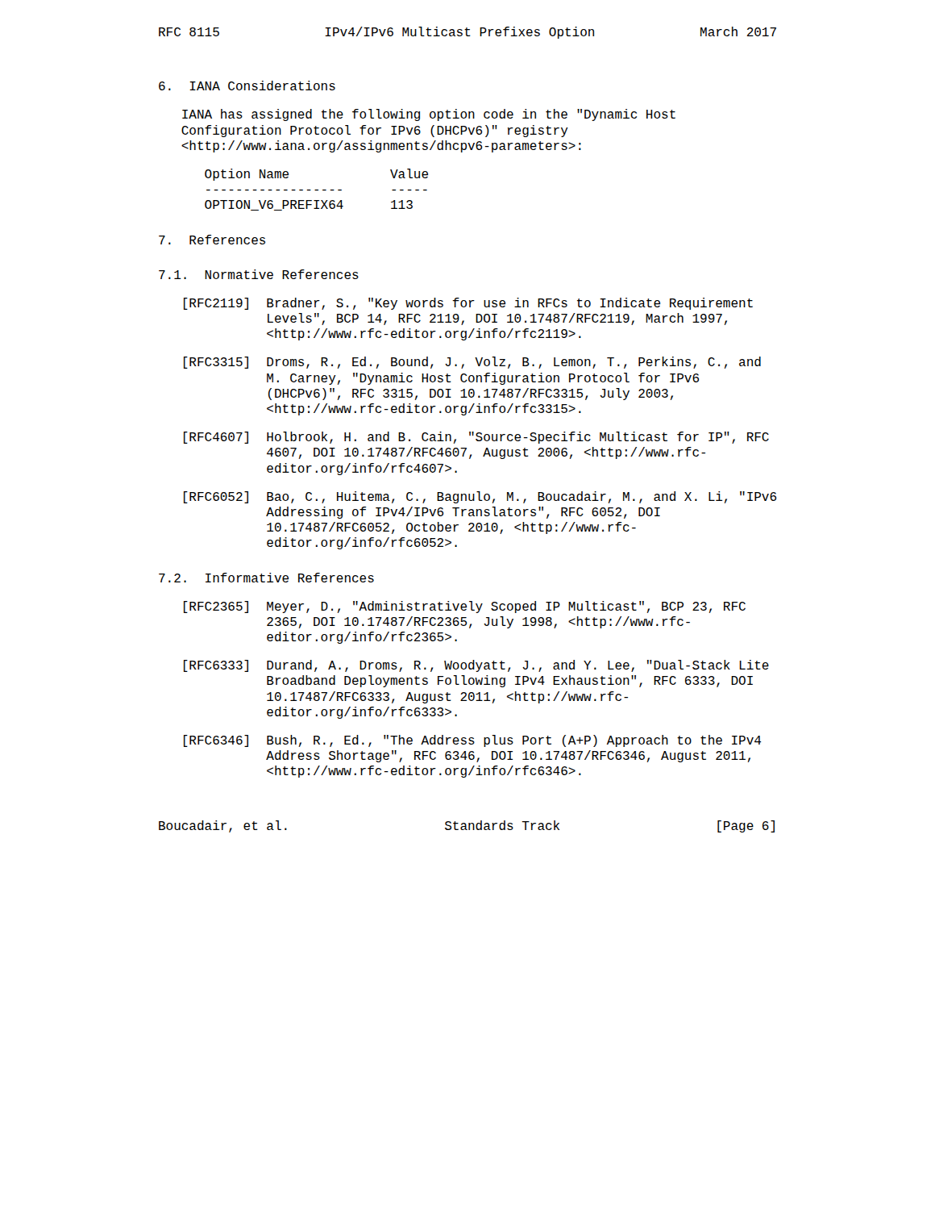RFC 8115 IPv4/IPv6 Multicast Prefixes Option March 2017
6. IANA Considerations
IANA has assigned the following option code in the "Dynamic Host Configuration Protocol for IPv6 (DHCPv6)" registry <http://www.iana.org/assignments/dhcpv6-parameters>:
   Option Name             Value
   ------------------      -----
   OPTION_V6_PREFIX64      113
7. References
7.1. Normative References
[RFC2119]
Bradner, S., "Key words for use in RFCs to Indicate Requirement Levels", BCP 14, RFC 2119, DOI 10.17487/RFC2119, March 1997, <http://www.rfc-editor.org/info/rfc2119>.
[RFC3315]
Droms, R., Ed., Bound, J., Volz, B., Lemon, T., Perkins, C., and M. Carney, "Dynamic Host Configuration Protocol for IPv6 (DHCPv6)", RFC 3315, DOI 10.17487/RFC3315, July 2003, <http://www.rfc-editor.org/info/rfc3315>.
[RFC4607]
Holbrook, H. and B. Cain, "Source-Specific Multicast for IP", RFC 4607, DOI 10.17487/RFC4607, August 2006, <http://www.rfc-editor.org/info/rfc4607>.
[RFC6052]
Bao, C., Huitema, C., Bagnulo, M., Boucadair, M., and X. Li, "IPv6 Addressing of IPv4/IPv6 Translators", RFC 6052, DOI 10.17487/RFC6052, October 2010, <http://www.rfc-editor.org/info/rfc6052>.
7.2. Informative References
[RFC2365]
Meyer, D., "Administratively Scoped IP Multicast", BCP 23, RFC 2365, DOI 10.17487/RFC2365, July 1998, <http://www.rfc-editor.org/info/rfc2365>.
[RFC6333]
Durand, A., Droms, R., Woodyatt, J., and Y. Lee, "Dual-Stack Lite Broadband Deployments Following IPv4 Exhaustion", RFC 6333, DOI 10.17487/RFC6333, August 2011, <http://www.rfc-editor.org/info/rfc6333>.
[RFC6346]
Bush, R., Ed., "The Address plus Port (A+P) Approach to the IPv4 Address Shortage", RFC 6346, DOI 10.17487/RFC6346, August 2011, <http://www.rfc-editor.org/info/rfc6346>.
Boucadair, et al. Standards Track [Page 6]